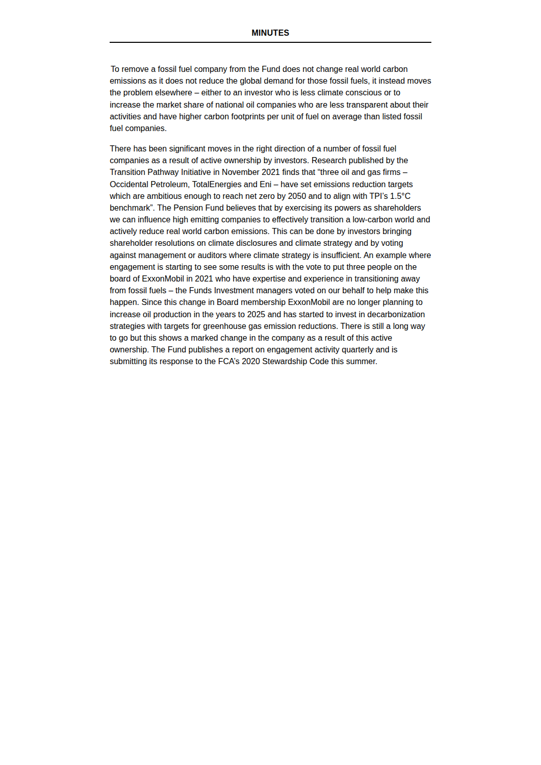MINUTES
To remove a fossil fuel company from the Fund does not change real world carbon emissions as it does not reduce the global demand for those fossil fuels, it instead moves the problem elsewhere – either to an investor who is less climate conscious or to increase the market share of national oil companies who are less transparent about their activities and have higher carbon footprints per unit of fuel on average than listed fossil fuel companies.
There has been significant moves in the right direction of a number of fossil fuel companies as a result of active ownership by investors. Research published by the Transition Pathway Initiative in November 2021 finds that “three oil and gas firms – Occidental Petroleum, TotalEnergies and Eni – have set emissions reduction targets which are ambitious enough to reach net zero by 2050 and to align with TPI’s 1.5°C benchmark”. The Pension Fund believes that by exercising its powers as shareholders we can influence high emitting companies to effectively transition a low-carbon world and actively reduce real world carbon emissions. This can be done by investors bringing shareholder resolutions on climate disclosures and climate strategy and by voting against management or auditors where climate strategy is insufficient. An example where engagement is starting to see some results is with the vote to put three people on the board of ExxonMobil in 2021 who have expertise and experience in transitioning away from fossil fuels – the Funds Investment managers voted on our behalf to help make this happen. Since this change in Board membership ExxonMobil are no longer planning to increase oil production in the years to 2025 and has started to invest in decarbonization strategies with targets for greenhouse gas emission reductions. There is still a long way to go but this shows a marked change in the company as a result of this active ownership. The Fund publishes a report on engagement activity quarterly and is submitting its response to the FCA’s 2020 Stewardship Code this summer.